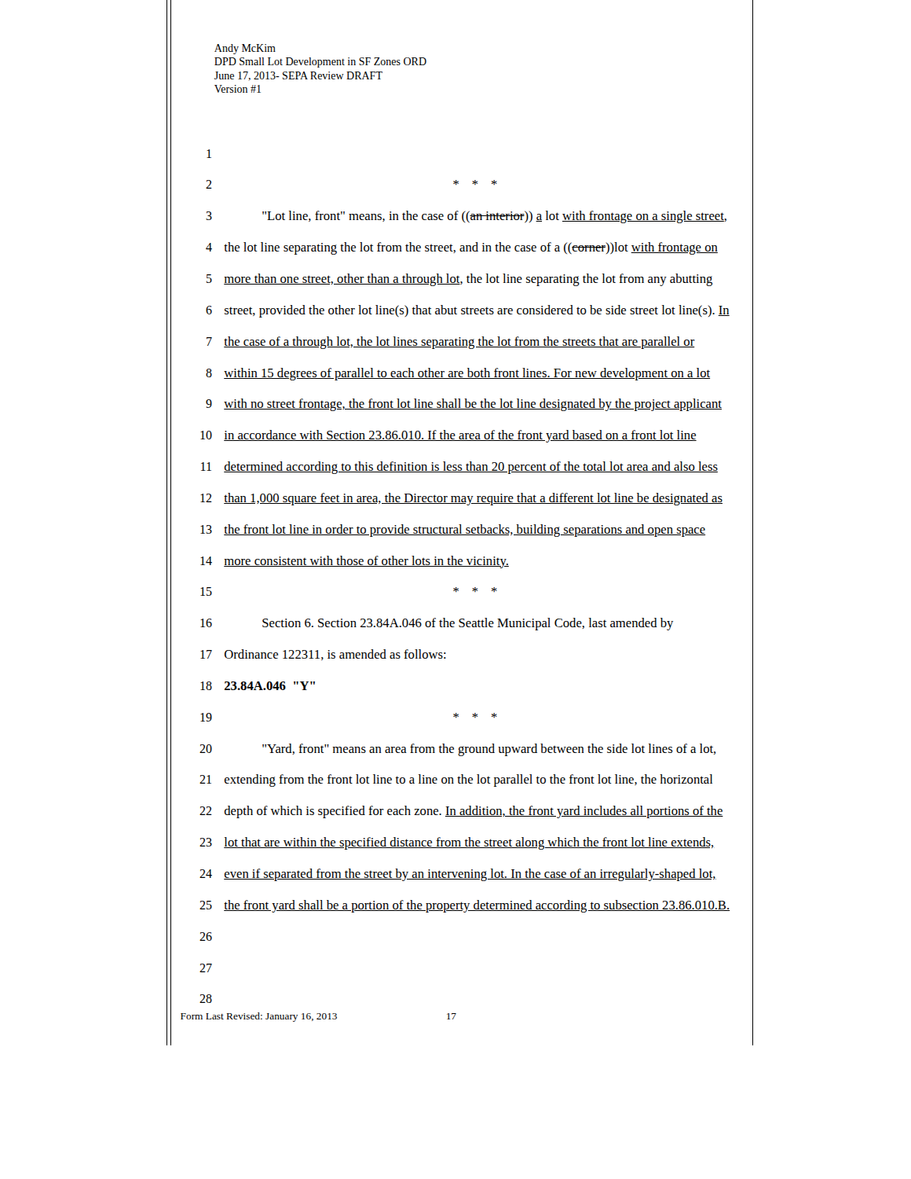Andy McKim
DPD Small Lot Development in SF Zones ORD
June 17, 2013- SEPA Review DRAFT
Version #1
1
2
3
4
5
6
7
8
9
10
11
12
13
14
15
16
17
18
19
20
21
22
23
24
25
26
27
28
* * *
"Lot line, front" means, in the case of ((an interior)) a lot with frontage on a single street, the lot line separating the lot from the street, and in the case of a ((corner))lot with frontage on more than one street, other than a through lot, the lot line separating the lot from any abutting street, provided the other lot line(s) that abut streets are considered to be side street lot line(s). In the case of a through lot, the lot lines separating the lot from the streets that are parallel or within 15 degrees of parallel to each other are both front lines. For new development on a lot with no street frontage, the front lot line shall be the lot line designated by the project applicant in accordance with Section 23.86.010. If the area of the front yard based on a front lot line determined according to this definition is less than 20 percent of the total lot area and also less than 1,000 square feet in area, the Director may require that a different lot line be designated as the front lot line in order to provide structural setbacks, building separations and open space more consistent with those of other lots in the vicinity.
* * *
Section 6. Section 23.84A.046 of the Seattle Municipal Code, last amended by Ordinance 122311, is amended as follows:
23.84A.046 "Y"
* * *
"Yard, front" means an area from the ground upward between the side lot lines of a lot, extending from the front lot line to a line on the lot parallel to the front lot line, the horizontal depth of which is specified for each zone. In addition, the front yard includes all portions of the lot that are within the specified distance from the street along which the front lot line extends, even if separated from the street by an intervening lot. In the case of an irregularly-shaped lot, the front yard shall be a portion of the property determined according to subsection 23.86.010.B.
Form Last Revised: January 16, 2013
17